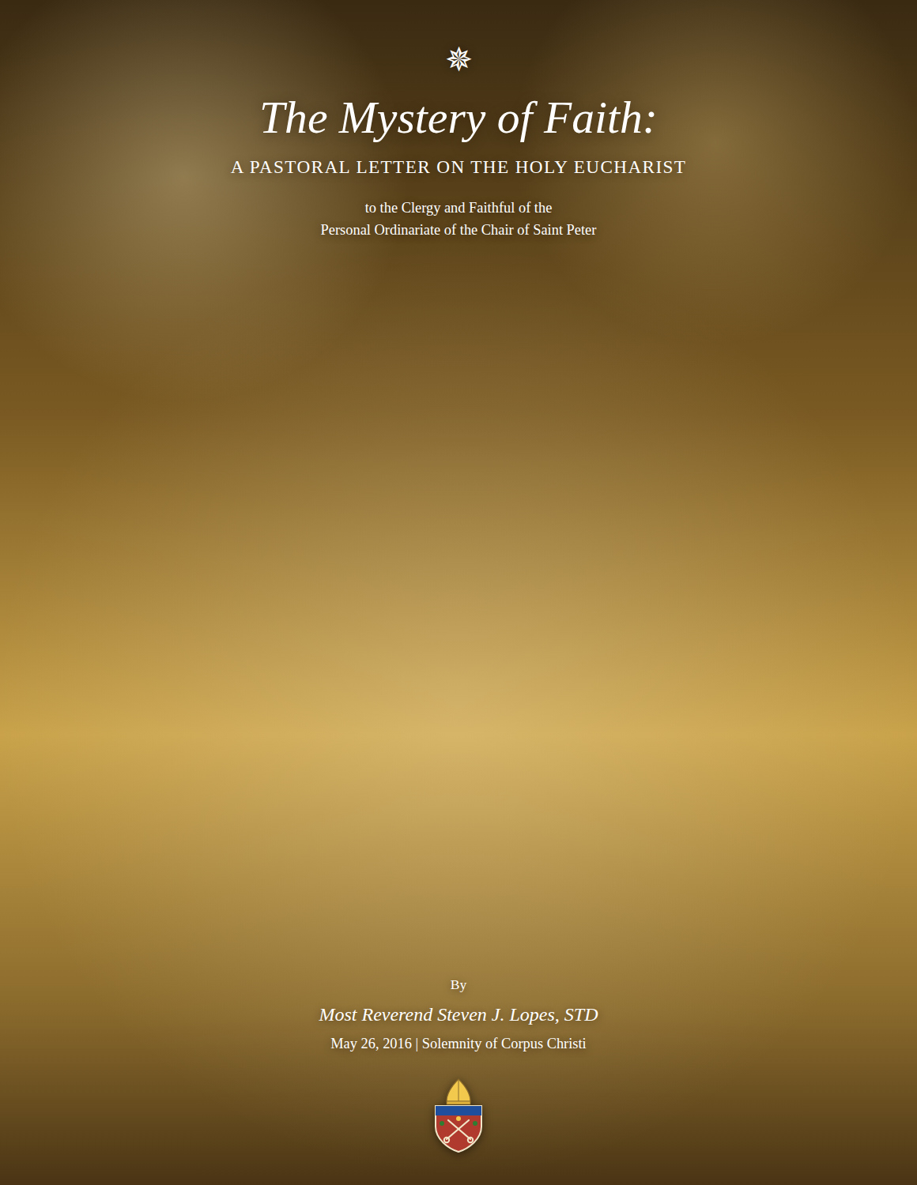✵
The Mystery of Faith:
A Pastoral Letter on the Holy Eucharist
to the Clergy and Faithful of the
Personal Ordinariate of the Chair of Saint Peter
By
Most Reverend Steven J. Lopes, STD
May 26, 2016 | Solemnity of Corpus Christi